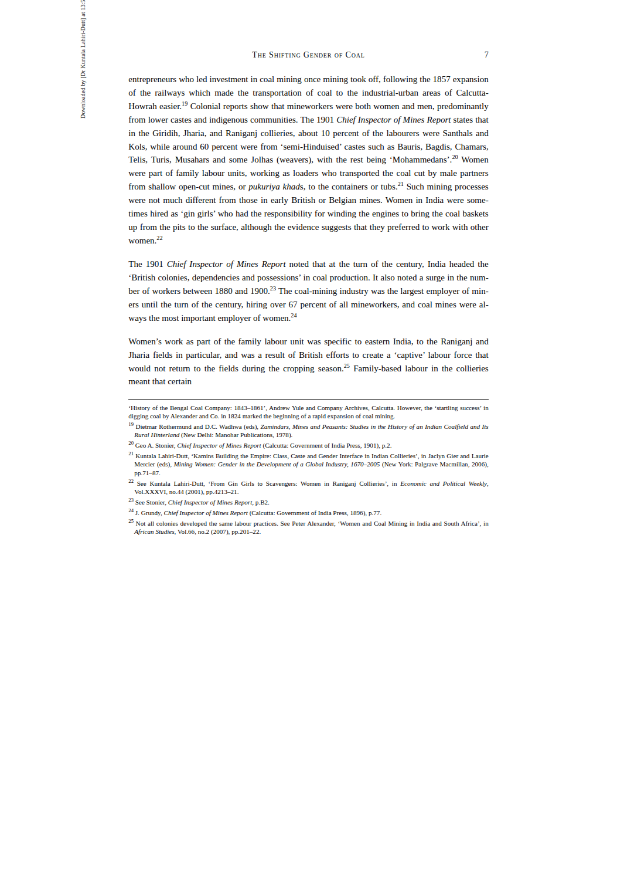Downloaded by [Dr Kuntala Lahiri-Dutt] at 13:55 05 December 2011
The Shifting Gender of Coal7
entrepreneurs who led investment in coal mining once mining took off, following the 1857 expansion of the railways which made the transportation of coal to the industrial-urban areas of Calcutta-Howrah easier.19 Colonial reports show that mineworkers were both women and men, predominantly from lower castes and indigenous communities. The 1901 Chief Inspector of Mines Report states that in the Giridih, Jharia, and Raniganj collieries, about 10 percent of the labourers were Santhals and Kols, while around 60 percent were from ‘semi-Hinduised’ castes such as Bauris, Bagdis, Chamars, Telis, Turis, Musahars and some Jolhas (weavers), with the rest being ‘Mohammedans’.20 Women were part of family labour units, working as loaders who transported the coal cut by male partners from shallow open-cut mines, or pukuriya khads, to the containers or tubs.21 Such mining processes were not much different from those in early British or Belgian mines. Women in India were sometimes hired as ‘gin girls’ who had the responsibility for winding the engines to bring the coal baskets up from the pits to the surface, although the evidence suggests that they preferred to work with other women.22
The 1901 Chief Inspector of Mines Report noted that at the turn of the century, India headed the ‘British colonies, dependencies and possessions’ in coal production. It also noted a surge in the number of workers between 1880 and 1900.23 The coal-mining industry was the largest employer of miners until the turn of the century, hiring over 67 percent of all mineworkers, and coal mines were always the most important employer of women.24
Women’s work as part of the family labour unit was specific to eastern India, to the Raniganj and Jharia fields in particular, and was a result of British efforts to create a ‘captive’ labour force that would not return to the fields during the cropping season.25 Family-based labour in the collieries meant that certain
‘History of the Bengal Coal Company: 1843–1861’, Andrew Yule and Company Archives, Calcutta. However, the ‘startling success’ in digging coal by Alexander and Co. in 1824 marked the beginning of a rapid expansion of coal mining.
19 Dietmar Rothermund and D.C. Wadhwa (eds), Zamindars, Mines and Peasants: Studies in the History of an Indian Coalfield and Its Rural Hinterland (New Delhi: Manohar Publications, 1978).
20 Geo A. Stonier, Chief Inspector of Mines Report (Calcutta: Government of India Press, 1901), p.2.
21 Kuntala Lahiri-Dutt, ‘Kamins Building the Empire: Class, Caste and Gender Interface in Indian Collieries’, in Jaclyn Gier and Laurie Mercier (eds), Mining Women: Gender in the Development of a Global Industry, 1670–2005 (New York: Palgrave Macmillan, 2006), pp.71–87.
22 See Kuntala Lahiri-Dutt, ‘From Gin Girls to Scavengers: Women in Raniganj Collieries’, in Economic and Political Weekly, Vol.XXXVI, no.44 (2001), pp.4213–21.
23 See Stonier, Chief Inspector of Mines Report, p.B2.
24 J. Grundy, Chief Inspector of Mines Report (Calcutta: Government of India Press, 1896), p.77.
25 Not all colonies developed the same labour practices. See Peter Alexander, ‘Women and Coal Mining in India and South Africa’, in African Studies, Vol.66, no.2 (2007), pp.201–22.